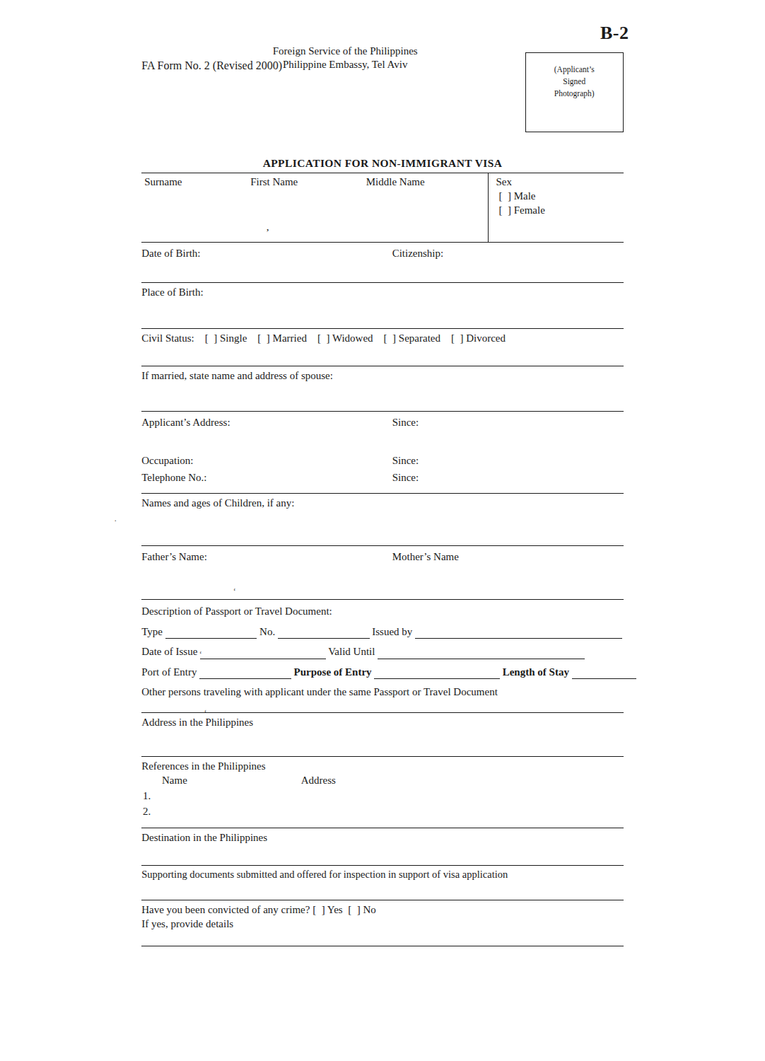B-2
FA Form No. 2 (Revised 2000)
(Applicant’s
Signed
Photograph)
Foreign Service of the Philippines
Philippine Embassy, Tel Aviv
APPLICATION FOR NON-IMMIGRANT VISA
| Surname | First Name | Middle Name | Sex [ ] Male [ ] Female |
| | , | | |
| Date of Birth: | Citizenship: |
Place of Birth:
Civil Status: [ ] Single [ ] Married [ ] Widowed [ ] Separated [ ] Divorced
If married, state name and address of spouse:
| Applicant’s Address: | Since: |
| Occupation: | Since: |
| Telephone No.: | Since: |
Names and ages of Children, if any:
| Father’s Name: | Mother’s Name |
Description of Passport or Travel Document:
Type No. Issued by
Date of Issue Valid Until
Port of Entry Purpose of Entry Length of Stay
Other persons traveling with applicant under the same Passport or Travel Document
Address in the Philippines
References in the Philippines
Name Address
1.
2.
Destination in the Philippines
Supporting documents submitted and offered for inspection in support of visa application
Have you been convicted of any crime? [ ] Yes [ ] No
If yes, provide details
. ‘ ‘ ‘